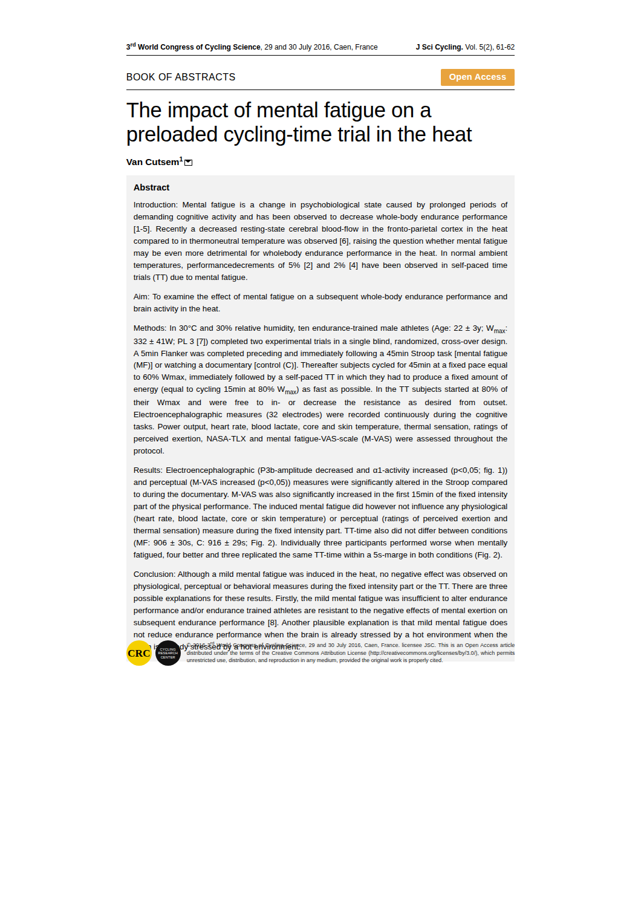3rd World Congress of Cycling Science, 29 and 30 July 2016, Caen, France
J Sci Cycling. Vol. 5(2), 61-62
BOOK OF ABSTRACTS
Open Access
The impact of mental fatigue on a preloaded cycling-time trial in the heat
Van Cutsem1
Abstract
Introduction: Mental fatigue is a change in psychobiological state caused by prolonged periods of demanding cognitive activity and has been observed to decrease whole-body endurance performance [1-5]. Recently a decreased resting-state cerebral blood-flow in the fronto-parietal cortex in the heat compared to in thermoneutral temperature was observed [6], raising the question whether mental fatigue may be even more detrimental for wholebody endurance performance in the heat. In normal ambient temperatures, performancedecrements of 5% [2] and 2% [4] have been observed in self-paced time trials (TT) due to mental fatigue.
Aim: To examine the effect of mental fatigue on a subsequent whole-body endurance performance and brain activity in the heat.
Methods: In 30°C and 30% relative humidity, ten endurance-trained male athletes (Age: 22 ± 3y; Wmax: 332 ± 41W; PL 3 [7]) completed two experimental trials in a single blind, randomized, cross-over design. A 5min Flanker was completed preceding and immediately following a 45min Stroop task [mental fatigue (MF)] or watching a documentary [control (C)]. Thereafter subjects cycled for 45min at a fixed pace equal to 60% Wmax, immediately followed by a self-paced TT in which they had to produce a fixed amount of energy (equal to cycling 15min at 80% Wmax) as fast as possible. In the TT subjects started at 80% of their Wmax and were free to in- or decrease the resistance as desired from outset. Electroencephalographic measures (32 electrodes) were recorded continuously during the cognitive tasks. Power output, heart rate, blood lactate, core and skin temperature, thermal sensation, ratings of perceived exertion, NASA-TLX and mental fatigue-VAS-scale (M-VAS) were assessed throughout the protocol.
Results: Electroencephalographic (P3b-amplitude decreased and α1-activity increased (p<0,05; fig. 1)) and perceptual (M-VAS increased (p<0,05)) measures were significantly altered in the Stroop compared to during the documentary. M-VAS was also significantly increased in the first 15min of the fixed intensity part of the physical performance. The induced mental fatigue did however not influence any physiological (heart rate, blood lactate, core or skin temperature) or perceptual (ratings of perceived exertion and thermal sensation) measure during the fixed intensity part. TT-time also did not differ between conditions (MF: 906 ± 30s, C: 916 ± 29s; Fig. 2). Individually three participants performed worse when mentally fatigued, four better and three replicated the same TT-time within a 5s-marge in both conditions (Fig. 2).
Conclusion: Although a mild mental fatigue was induced in the heat, no negative effect was observed on physiological, perceptual or behavioral measures during the fixed intensity part or the TT. There are three possible explanations for these results. Firstly, the mild mental fatigue was insufficient to alter endurance performance and/or endurance trained athletes are resistant to the negative effects of mental exertion on subsequent endurance performance [8]. Another plausible explanation is that mild mental fatigue does not reduce endurance performance when the brain is already stressed by a hot environment when the brain is already stressed by a hot environment.
CRC
CYCLING
RESEARCH
CENTER
© 2016 3rd World Congress of Cycling Science, 29 and 30 July 2016, Caen, France. licensee JSC. This is an Open Access article distributed under the terms of the Creative Commons Attribution License (http://creativecommons.org/licenses/by/3.0/), which permits unrestricted use, distribution, and reproduction in any medium, provided the original work is properly cited.